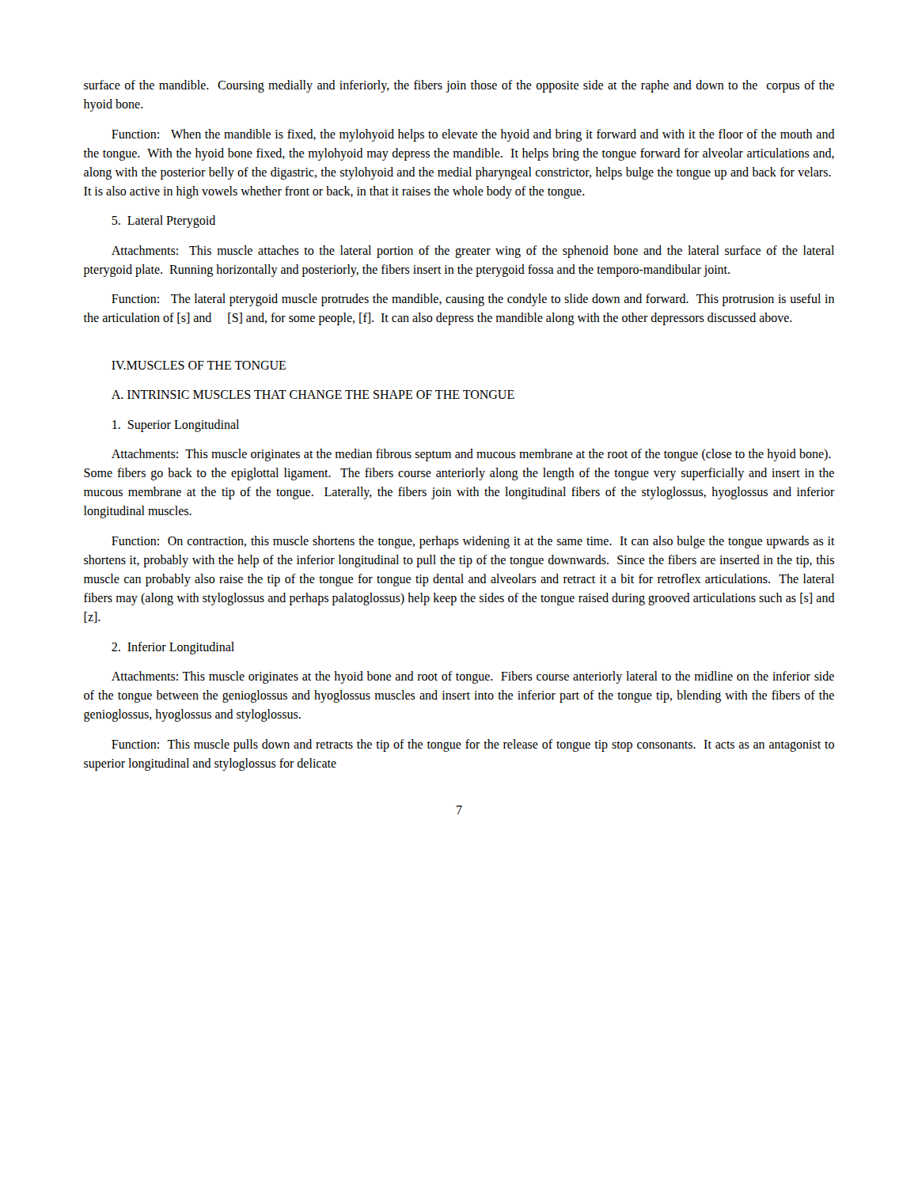surface of the mandible. Coursing medially and inferiorly, the fibers join those of the opposite side at the raphe and down to the corpus of the hyoid bone.
Function: When the mandible is fixed, the mylohyoid helps to elevate the hyoid and bring it forward and with it the floor of the mouth and the tongue. With the hyoid bone fixed, the mylohyoid may depress the mandible. It helps bring the tongue forward for alveolar articulations and, along with the posterior belly of the digastric, the stylohyoid and the medial pharyngeal constrictor, helps bulge the tongue up and back for velars. It is also active in high vowels whether front or back, in that it raises the whole body of the tongue.
5. Lateral Pterygoid
Attachments: This muscle attaches to the lateral portion of the greater wing of the sphenoid bone and the lateral surface of the lateral pterygoid plate. Running horizontally and posteriorly, the fibers insert in the pterygoid fossa and the temporo-mandibular joint.
Function: The lateral pterygoid muscle protrudes the mandible, causing the condyle to slide down and forward. This protrusion is useful in the articulation of [s] and [S] and, for some people, [f]. It can also depress the mandible along with the other depressors discussed above.
IV.MUSCLES OF THE TONGUE
A. INTRINSIC MUSCLES THAT CHANGE THE SHAPE OF THE TONGUE
1. Superior Longitudinal
Attachments: This muscle originates at the median fibrous septum and mucous membrane at the root of the tongue (close to the hyoid bone). Some fibers go back to the epiglottal ligament. The fibers course anteriorly along the length of the tongue very superficially and insert in the mucous membrane at the tip of the tongue. Laterally, the fibers join with the longitudinal fibers of the styloglossus, hyoglossus and inferior longitudinal muscles.
Function: On contraction, this muscle shortens the tongue, perhaps widening it at the same time. It can also bulge the tongue upwards as it shortens it, probably with the help of the inferior longitudinal to pull the tip of the tongue downwards. Since the fibers are inserted in the tip, this muscle can probably also raise the tip of the tongue for tongue tip dental and alveolars and retract it a bit for retroflex articulations. The lateral fibers may (along with styloglossus and perhaps palatoglossus) help keep the sides of the tongue raised during grooved articulations such as [s] and [z].
2. Inferior Longitudinal
Attachments: This muscle originates at the hyoid bone and root of tongue. Fibers course anteriorly lateral to the midline on the inferior side of the tongue between the genioglossus and hyoglossus muscles and insert into the inferior part of the tongue tip, blending with the fibers of the genioglossus, hyoglossus and styloglossus.
Function: This muscle pulls down and retracts the tip of the tongue for the release of tongue tip stop consonants. It acts as an antagonist to superior longitudinal and styloglossus for delicate
7